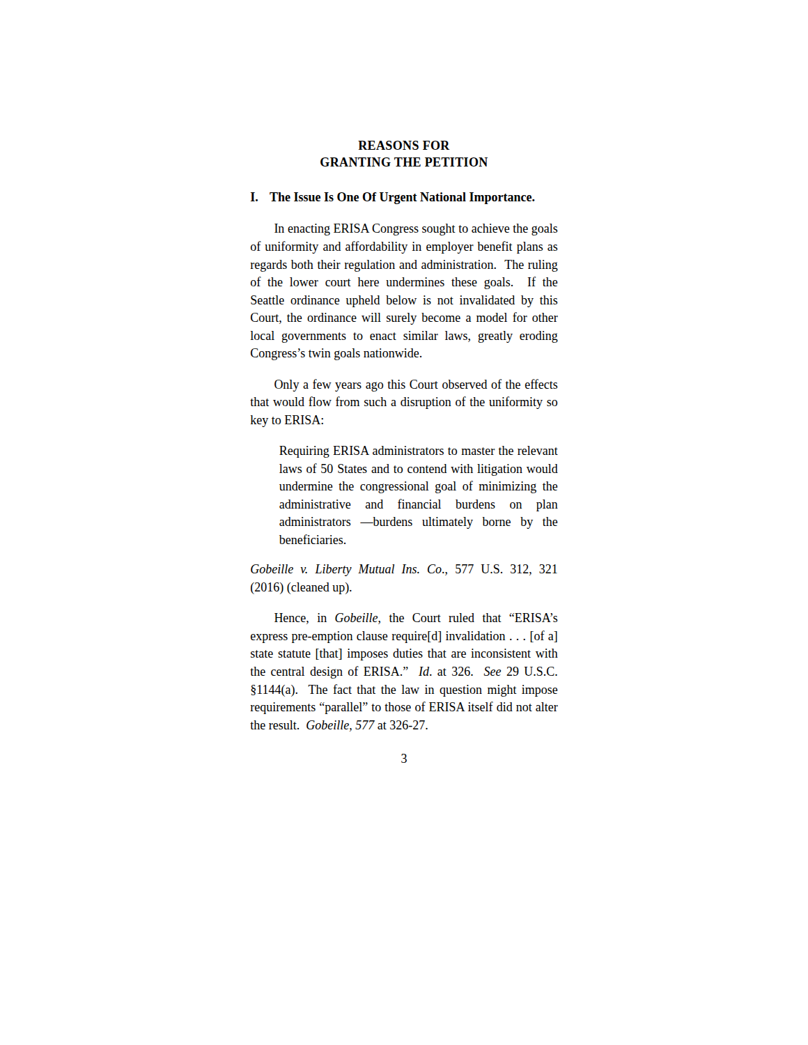Reasons for
Granting the Petition
I. The Issue Is One Of Urgent National Importance.
In enacting ERISA Congress sought to achieve the goals of uniformity and affordability in employer benefit plans as regards both their regulation and administration. The ruling of the lower court here undermines these goals. If the Seattle ordinance upheld below is not invalidated by this Court, the ordinance will surely become a model for other local governments to enact similar laws, greatly eroding Congress’s twin goals nationwide.
Only a few years ago this Court observed of the effects that would flow from such a disruption of the uniformity so key to ERISA:
Requiring ERISA administrators to master the relevant laws of 50 States and to contend with litigation would undermine the congressional goal of minimizing the administrative and financial burdens on plan administrators —burdens ultimately borne by the beneficiaries.
Gobeille v. Liberty Mutual Ins. Co., 577 U.S. 312, 321 (2016) (cleaned up).
Hence, in Gobeille, the Court ruled that “ERISA’s express pre-emption clause require[d] invalidation . . . [of a] state statute [that] imposes duties that are inconsistent with the central design of ERISA.” Id. at 326. See 29 U.S.C. §1144(a). The fact that the law in question might impose requirements “parallel” to those of ERISA itself did not alter the result. Gobeille, 577 at 326-27.
3